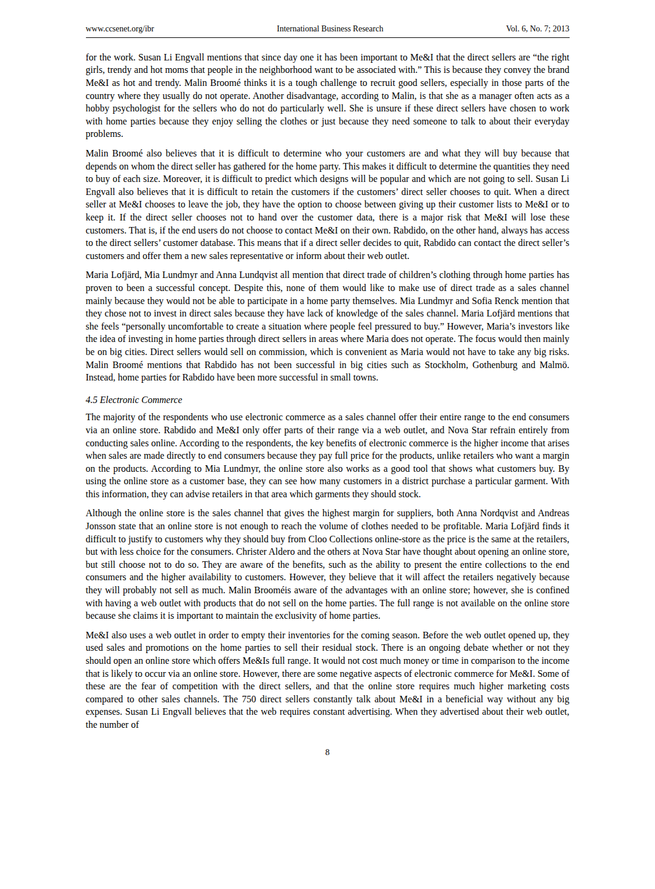www.ccsenet.org/ibr
International Business Research
Vol. 6, No. 7; 2013
for the work. Susan Li Engvall mentions that since day one it has been important to Me&I that the direct sellers are “the right girls, trendy and hot moms that people in the neighborhood want to be associated with.” This is because they convey the brand Me&I as hot and trendy. Malin Broomé thinks it is a tough challenge to recruit good sellers, especially in those parts of the country where they usually do not operate. Another disadvantage, according to Malin, is that she as a manager often acts as a hobby psychologist for the sellers who do not do particularly well. She is unsure if these direct sellers have chosen to work with home parties because they enjoy selling the clothes or just because they need someone to talk to about their everyday problems.
Malin Broomé also believes that it is difficult to determine who your customers are and what they will buy because that depends on whom the direct seller has gathered for the home party. This makes it difficult to determine the quantities they need to buy of each size. Moreover, it is difficult to predict which designs will be popular and which are not going to sell. Susan Li Engvall also believes that it is difficult to retain the customers if the customers’ direct seller chooses to quit. When a direct seller at Me&I chooses to leave the job, they have the option to choose between giving up their customer lists to Me&I or to keep it. If the direct seller chooses not to hand over the customer data, there is a major risk that Me&I will lose these customers. That is, if the end users do not choose to contact Me&I on their own. Rabdido, on the other hand, always has access to the direct sellers’ customer database. This means that if a direct seller decides to quit, Rabdido can contact the direct seller’s customers and offer them a new sales representative or inform about their web outlet.
Maria Lofjärd, Mia Lundmyr and Anna Lundqvist all mention that direct trade of children’s clothing through home parties has proven to been a successful concept. Despite this, none of them would like to make use of direct trade as a sales channel mainly because they would not be able to participate in a home party themselves. Mia Lundmyr and Sofia Renck mention that they chose not to invest in direct sales because they have lack of knowledge of the sales channel. Maria Lofjärd mentions that she feels “personally uncomfortable to create a situation where people feel pressured to buy.” However, Maria’s investors like the idea of investing in home parties through direct sellers in areas where Maria does not operate. The focus would then mainly be on big cities. Direct sellers would sell on commission, which is convenient as Maria would not have to take any big risks. Malin Broomé mentions that Rabdido has not been successful in big cities such as Stockholm, Gothenburg and Malmö. Instead, home parties for Rabdido have been more successful in small towns.
4.5 Electronic Commerce
The majority of the respondents who use electronic commerce as a sales channel offer their entire range to the end consumers via an online store. Rabdido and Me&I only offer parts of their range via a web outlet, and Nova Star refrain entirely from conducting sales online. According to the respondents, the key benefits of electronic commerce is the higher income that arises when sales are made directly to end consumers because they pay full price for the products, unlike retailers who want a margin on the products. According to Mia Lundmyr, the online store also works as a good tool that shows what customers buy. By using the online store as a customer base, they can see how many customers in a district purchase a particular garment. With this information, they can advise retailers in that area which garments they should stock.
Although the online store is the sales channel that gives the highest margin for suppliers, both Anna Nordqvist and Andreas Jonsson state that an online store is not enough to reach the volume of clothes needed to be profitable. Maria Lofjärd finds it difficult to justify to customers why they should buy from Cloo Collections online-store as the price is the same at the retailers, but with less choice for the consumers. Christer Aldero and the others at Nova Star have thought about opening an online store, but still choose not to do so. They are aware of the benefits, such as the ability to present the entire collections to the end consumers and the higher availability to customers. However, they believe that it will affect the retailers negatively because they will probably not sell as much. Malin Brooméis aware of the advantages with an online store; however, she is confined with having a web outlet with products that do not sell on the home parties. The full range is not available on the online store because she claims it is important to maintain the exclusivity of home parties.
Me&I also uses a web outlet in order to empty their inventories for the coming season. Before the web outlet opened up, they used sales and promotions on the home parties to sell their residual stock. There is an ongoing debate whether or not they should open an online store which offers Me&Is full range. It would not cost much money or time in comparison to the income that is likely to occur via an online store. However, there are some negative aspects of electronic commerce for Me&I. Some of these are the fear of competition with the direct sellers, and that the online store requires much higher marketing costs compared to other sales channels. The 750 direct sellers constantly talk about Me&I in a beneficial way without any big expenses. Susan Li Engvall believes that the web requires constant advertising. When they advertised about their web outlet, the number of
8